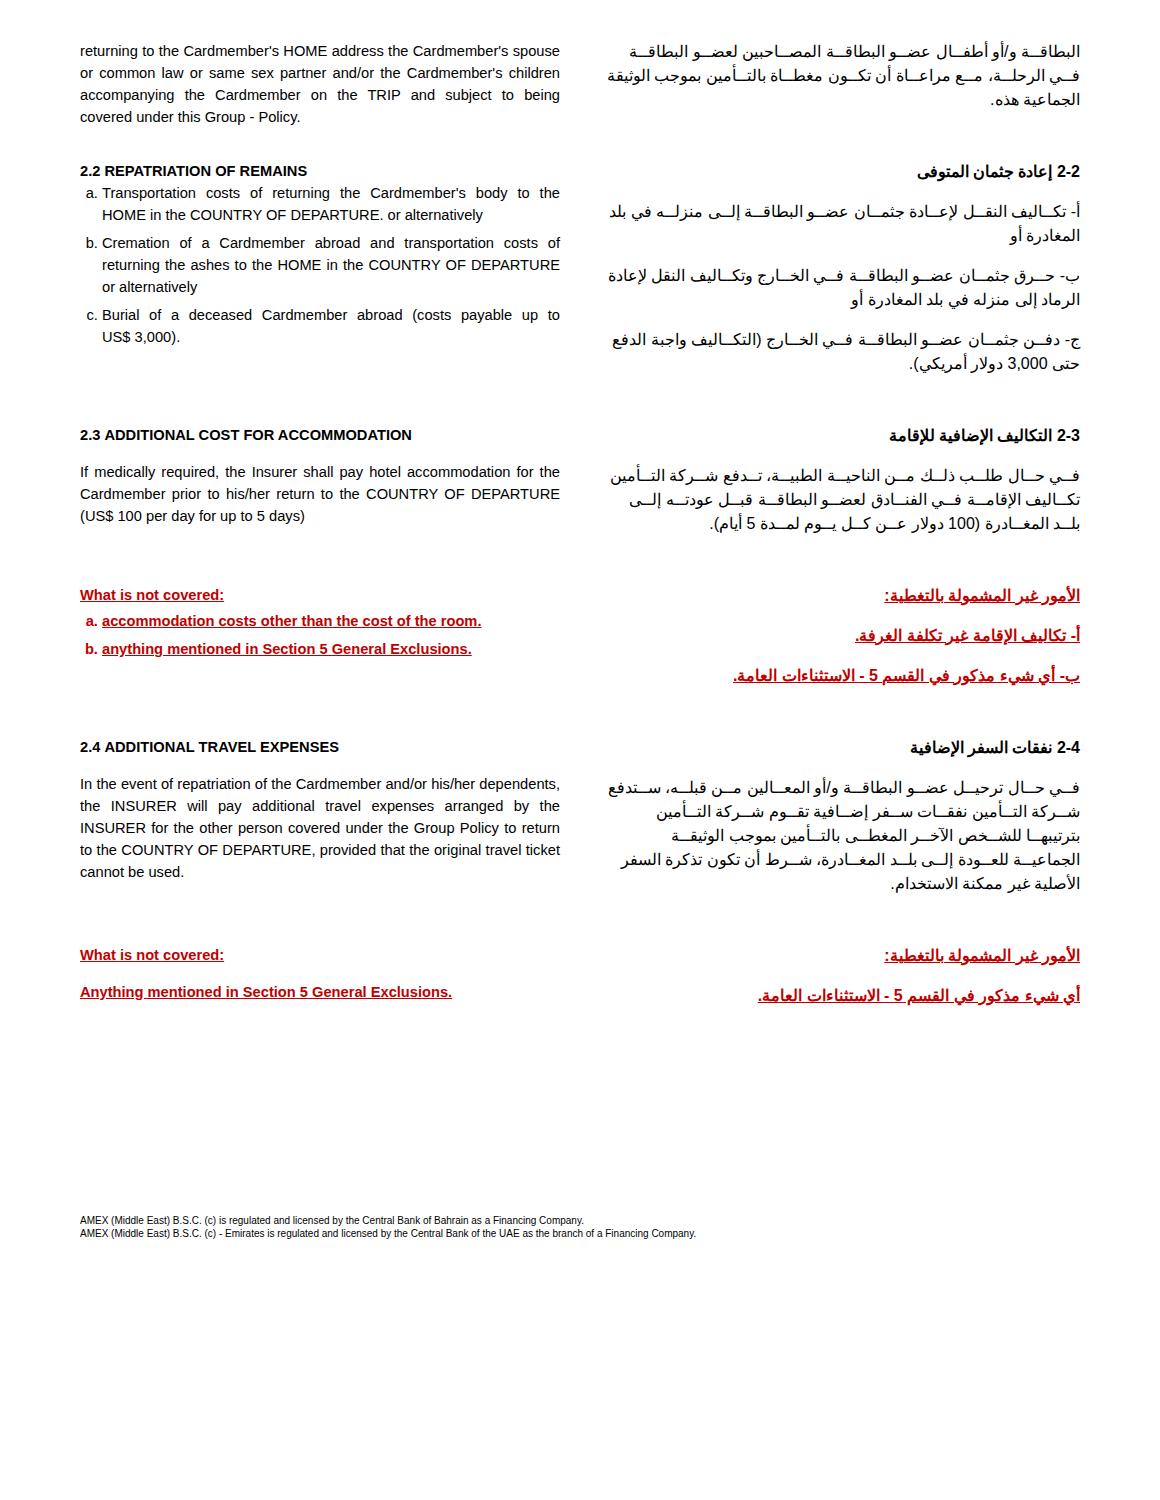returning to the Cardmember's HOME address the Cardmember's spouse or common law or same sex partner and/or the Cardmember's children accompanying the Cardmember on the TRIP and subject to being covered under this Group - Policy.
البطاقــة و/أو أطفــال عضــو البطاقــة المصــاحبين لعضــو البطاقــة فــي الرحلــة، مــع مراعــاة أن تكــون مغطــاة بالتــأمين بموجب الوثيقة الجماعية هذه.
2.2 REPATRIATION OF REMAINS
Transportation costs of returning the Cardmember's body to the HOME in the COUNTRY OF DEPARTURE. or alternatively
Cremation of a Cardmember abroad and transportation costs of returning the ashes to the HOME in the COUNTRY OF DEPARTURE or alternatively
Burial of a deceased Cardmember abroad (costs payable up to US$ 3,000).
2-2 إعادة جثمان المتوفى
أ- تكــاليف النقــل لإعــادة جثمــان عضــو البطاقــة إلــى منزلــه في بلد المغادرة أو
ب- حــرق جثمــان عضــو البطاقــة فــي الخــارج وتكــاليف النقل لإعادة الرماد إلى منزله في بلد المغادرة أو
ج- دفــن جثمــان عضــو البطاقــة فــي الخــارج (التكــاليف واجبة الدفع حتى 3,000 دولار أمريكي).
2.3 ADDITIONAL COST FOR ACCOMMODATION
If medically required, the Insurer shall pay hotel accommodation for the Cardmember prior to his/her return to the COUNTRY OF DEPARTURE (US$ 100 per day for up to 5 days)
2-3 التكاليف الإضافية للإقامة
فــي حــال طلــب ذلــك مــن الناحيــة الطبيــة، تــدفع شــركة التــأمين تكــاليف الإقامــة فــي الفنــادق لعضــو البطاقــة قبــل عودتــه إلــى بلــد المغــادرة (100 دولار عــن كــل يــوم لمــدة 5 أيام).
What is not covered:
accommodation costs other than the cost of the room.
anything mentioned in Section 5 General Exclusions.
الأمور غير المشمولة بالتغطية:
أ- تكاليف الإقامة غير تكلفة الغرفة.
ب- أي شيء مذكور في القسم 5 - الاستثناءات العامة.
2.4 ADDITIONAL TRAVEL EXPENSES
In the event of repatriation of the Cardmember and/or his/her dependents, the INSURER will pay additional travel expenses arranged by the INSURER for the other person covered under the Group Policy to return to the COUNTRY OF DEPARTURE, provided that the original travel ticket cannot be used.
2-4 نفقات السفر الإضافية
فــي حــال ترحيــل عضــو البطاقــة و/أو المعــالين مــن قبلــه، ســتدفع شــركة التــأمين نفقــات ســفر إضــافية تقــوم شــركة التــأمين بترتيبهــا للشــخص الآخــر المغطــى بالتــأمين بموجب الوثيقــة الجماعيــة للعــودة إلــى بلــد المغــادرة، شــرط أن تكون تذكرة السفر الأصلية غير ممكنة الاستخدام.
What is not covered:
Anything mentioned in Section 5 General Exclusions.
الأمور غير المشمولة بالتغطية:
أي شيء مذكور في القسم 5 - الاستثناءات العامة.
AMEX (Middle East) B.S.C. (c) is regulated and licensed by the Central Bank of Bahrain as a Financing Company.
AMEX (Middle East) B.S.C. (c) - Emirates is regulated and licensed by the Central Bank of the UAE as the branch of a Financing Company.